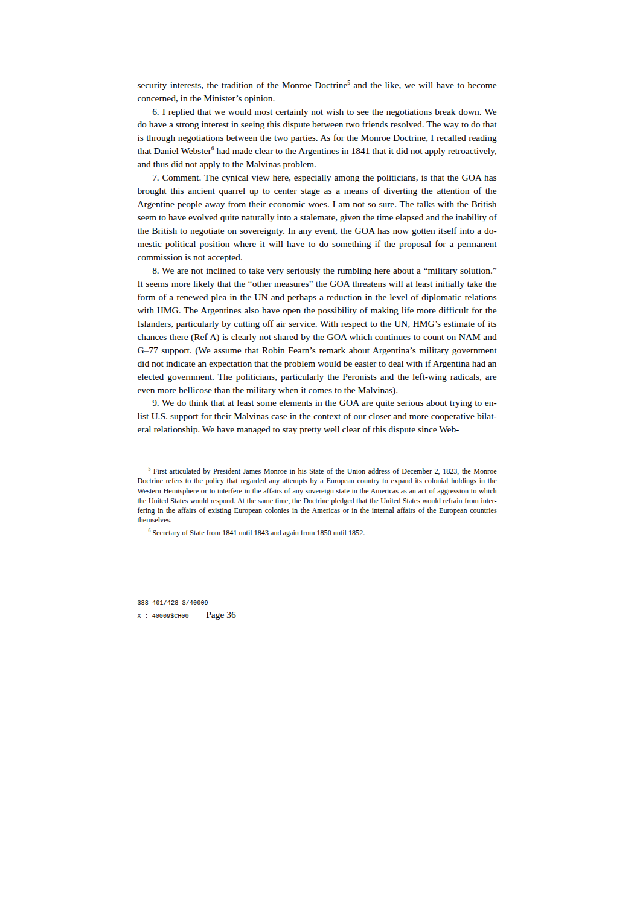security interests, the tradition of the Monroe Doctrine5 and the like, we will have to become concerned, in the Minister’s opinion.
6. I replied that we would most certainly not wish to see the negotiations break down. We do have a strong interest in seeing this dispute between two friends resolved. The way to do that is through negotiations between the two parties. As for the Monroe Doctrine, I recalled reading that Daniel Webster6 had made clear to the Argentines in 1841 that it did not apply retroactively, and thus did not apply to the Malvinas problem.
7. Comment. The cynical view here, especially among the politicians, is that the GOA has brought this ancient quarrel up to center stage as a means of diverting the attention of the Argentine people away from their economic woes. I am not so sure. The talks with the British seem to have evolved quite naturally into a stalemate, given the time elapsed and the inability of the British to negotiate on sovereignty. In any event, the GOA has now gotten itself into a domestic political position where it will have to do something if the proposal for a permanent commission is not accepted.
8. We are not inclined to take very seriously the rumbling here about a “military solution.” It seems more likely that the “other measures” the GOA threatens will at least initially take the form of a renewed plea in the UN and perhaps a reduction in the level of diplomatic relations with HMG. The Argentines also have open the possibility of making life more difficult for the Islanders, particularly by cutting off air service. With respect to the UN, HMG’s estimate of its chances there (Ref A) is clearly not shared by the GOA which continues to count on NAM and G–77 support. (We assume that Robin Fearn’s remark about Argentina’s military government did not indicate an expectation that the problem would be easier to deal with if Argentina had an elected government. The politicians, particularly the Peronists and the left-wing radicals, are even more bellicose than the military when it comes to the Malvinas).
9. We do think that at least some elements in the GOA are quite serious about trying to enlist U.S. support for their Malvinas case in the context of our closer and more cooperative bilateral relationship. We have managed to stay pretty well clear of this dispute since Web-
5 First articulated by President James Monroe in his State of the Union address of December 2, 1823, the Monroe Doctrine refers to the policy that regarded any attempts by a European country to expand its colonial holdings in the Western Hemisphere or to interfere in the affairs of any sovereign state in the Americas as an act of aggression to which the United States would respond. At the same time, the Doctrine pledged that the United States would refrain from interfering in the affairs of existing European colonies in the Americas or in the internal affairs of the European countries themselves.
6 Secretary of State from 1841 until 1843 and again from 1850 until 1852.
388-401/428-S/40009
X : 40009$CH00 Page 36